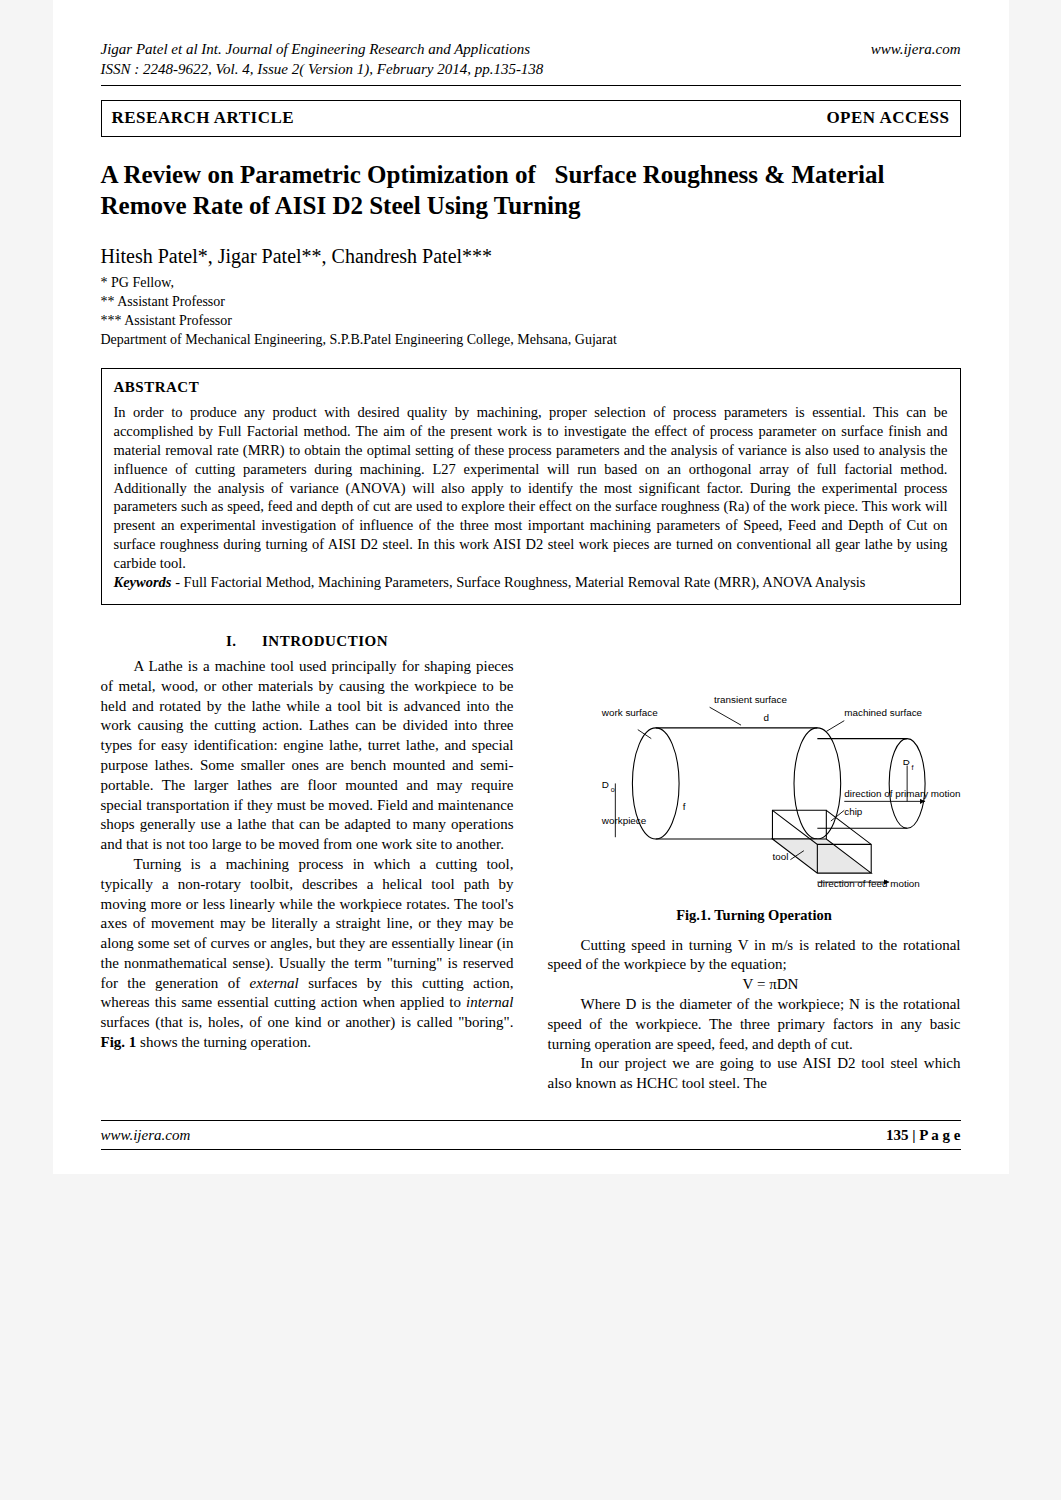www.ijera.com Jigar Patel et al Int. Journal of Engineering Research and Applications
ISSN : 2248-9622, Vol. 4, Issue 2( Version 1), February 2014, pp.135-138
RESEARCH ARTICLE OPEN ACCESS
A Review on Parametric Optimization of Surface Roughness & Material Remove Rate of AISI D2 Steel Using Turning
Hitesh Patel*, Jigar Patel**, Chandresh Patel***
* PG Fellow,
** Assistant Professor
*** Assistant Professor
Department of Mechanical Engineering, S.P.B.Patel Engineering College, Mehsana, Gujarat
ABSTRACT
In order to produce any product with desired quality by machining, proper selection of process parameters is essential. This can be accomplished by Full Factorial method. The aim of the present work is to investigate the effect of process parameter on surface finish and material removal rate (MRR) to obtain the optimal setting of these process parameters and the analysis of variance is also used to analysis the influence of cutting parameters during machining. L27 experimental will run based on an orthogonal array of full factorial method. Additionally the analysis of variance (ANOVA) will also apply to identify the most significant factor. During the experimental process parameters such as speed, feed and depth of cut are used to explore their effect on the surface roughness (Ra) of the work piece. This work will present an experimental investigation of influence of the three most important machining parameters of Speed, Feed and Depth of Cut on surface roughness during turning of AISI D2 steel. In this work AISI D2 steel work pieces are turned on conventional all gear lathe by using carbide tool.
Keywords - Full Factorial Method, Machining Parameters, Surface Roughness, Material Removal Rate (MRR), ANOVA Analysis
I. INTRODUCTION
A Lathe is a machine tool used principally for shaping pieces of metal, wood, or other materials by causing the workpiece to be held and rotated by the lathe while a tool bit is advanced into the work causing the cutting action. Lathes can be divided into three types for easy identification: engine lathe, turret lathe, and special purpose lathes. Some smaller ones are bench mounted and semi-portable. The larger lathes are floor mounted and may require special transportation if they must be moved. Field and maintenance shops generally use a lathe that can be adapted to many operations and that is not too large to be moved from one work site to another.
Turning is a machining process in which a cutting tool, typically a non-rotary toolbit, describes a helical tool path by moving more or less linearly while the workpiece rotates. The tool's axes of movement may be literally a straight line, or they may be along some set of curves or angles, but they are essentially linear (in the nonmathematical sense). Usually the term "turning" is reserved for the generation of external surfaces by this cutting action, whereas this same essential cutting action when applied to internal surfaces (that is, holes, of one kind or another) is called "boring". Fig. 1 shows the turning operation.
Fig.1. Turning Operation
Cutting speed in turning V in m/s is related to the rotational speed of the workpiece by the equation;
V = πDN
Where D is the diameter of the workpiece; N is the rotational speed of the workpiece. The three primary factors in any basic turning operation are speed, feed, and depth of cut.
In our project we are going to use AISI D2 tool steel which also known as HCHC tool steel. The
www.ijera.com 135 | P a g e